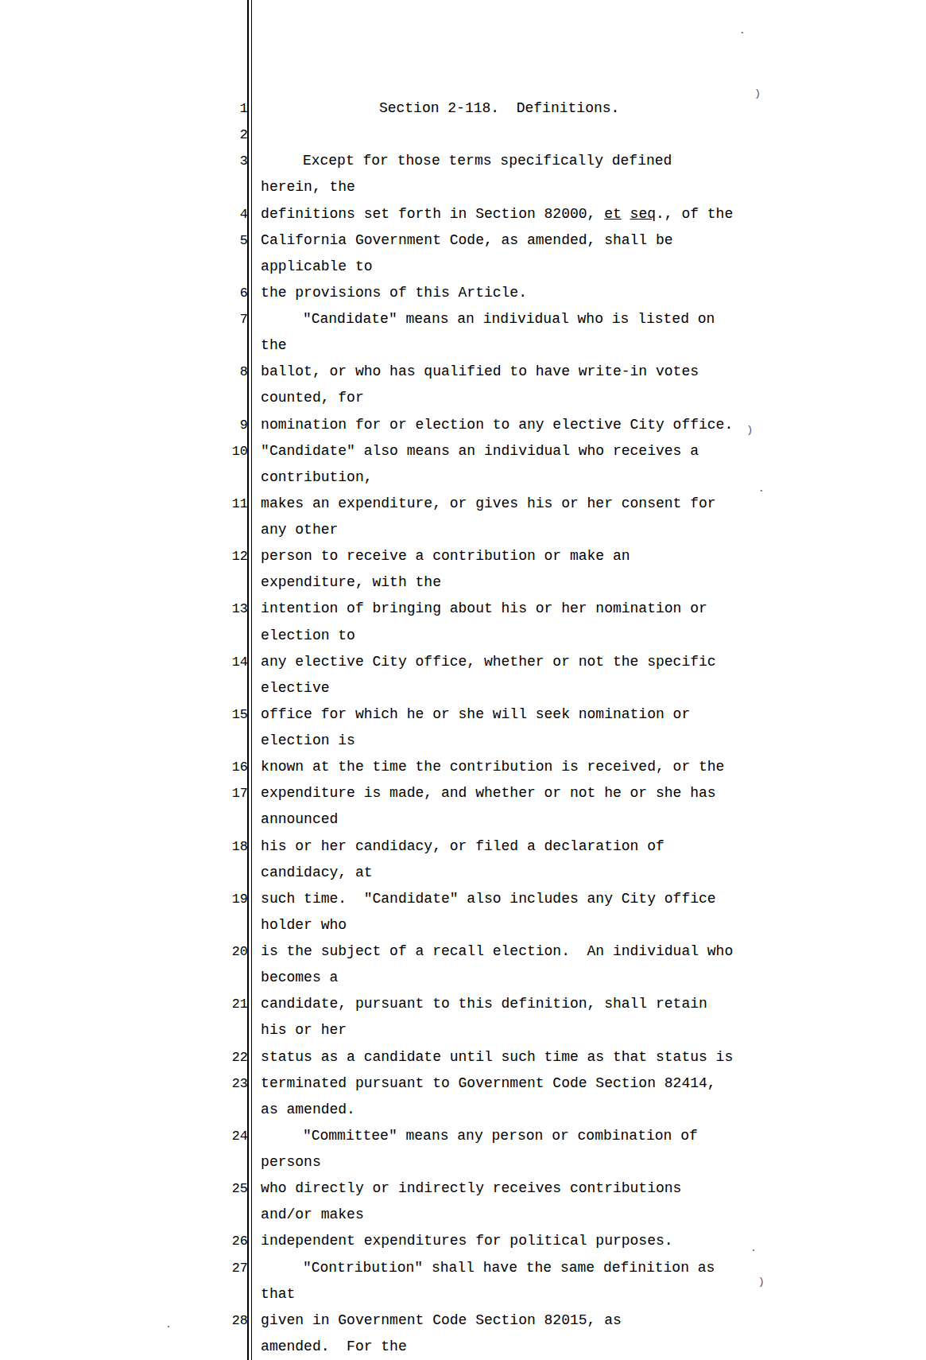· ) ) · · ) ·
Section 2-118. Definitions.
Except for those terms specifically defined herein, the
definitions set forth in Section 82000, et seq., of the
California Government Code, as amended, shall be applicable to
the provisions of this Article.
"Candidate" means an individual who is listed on the
ballot, or who has qualified to have write-in votes counted, for
nomination for or election to any elective City office.
"Candidate" also means an individual who receives a contribution,
makes an expenditure, or gives his or her consent for any other
person to receive a contribution or make an expenditure, with the
intention of bringing about his or her nomination or election to
any elective City office, whether or not the specific elective
office for which he or she will seek nomination or election is
known at the time the contribution is received, or the
expenditure is made, and whether or not he or she has announced
his or her candidacy, or filed a declaration of candidacy, at
such time. "Candidate" also includes any City office holder who
is the subject of a recall election. An individual who becomes a
candidate, pursuant to this definition, shall retain his or her
status as a candidate until such time as that status is
terminated pursuant to Government Code Section 82414, as amended.
"Committee" means any person or combination of persons
who directly or indirectly receives contributions and/or makes
independent expenditures for political purposes.
"Contribution" shall have the same definition as that
given in Government Code Section 82015, as amended. For the